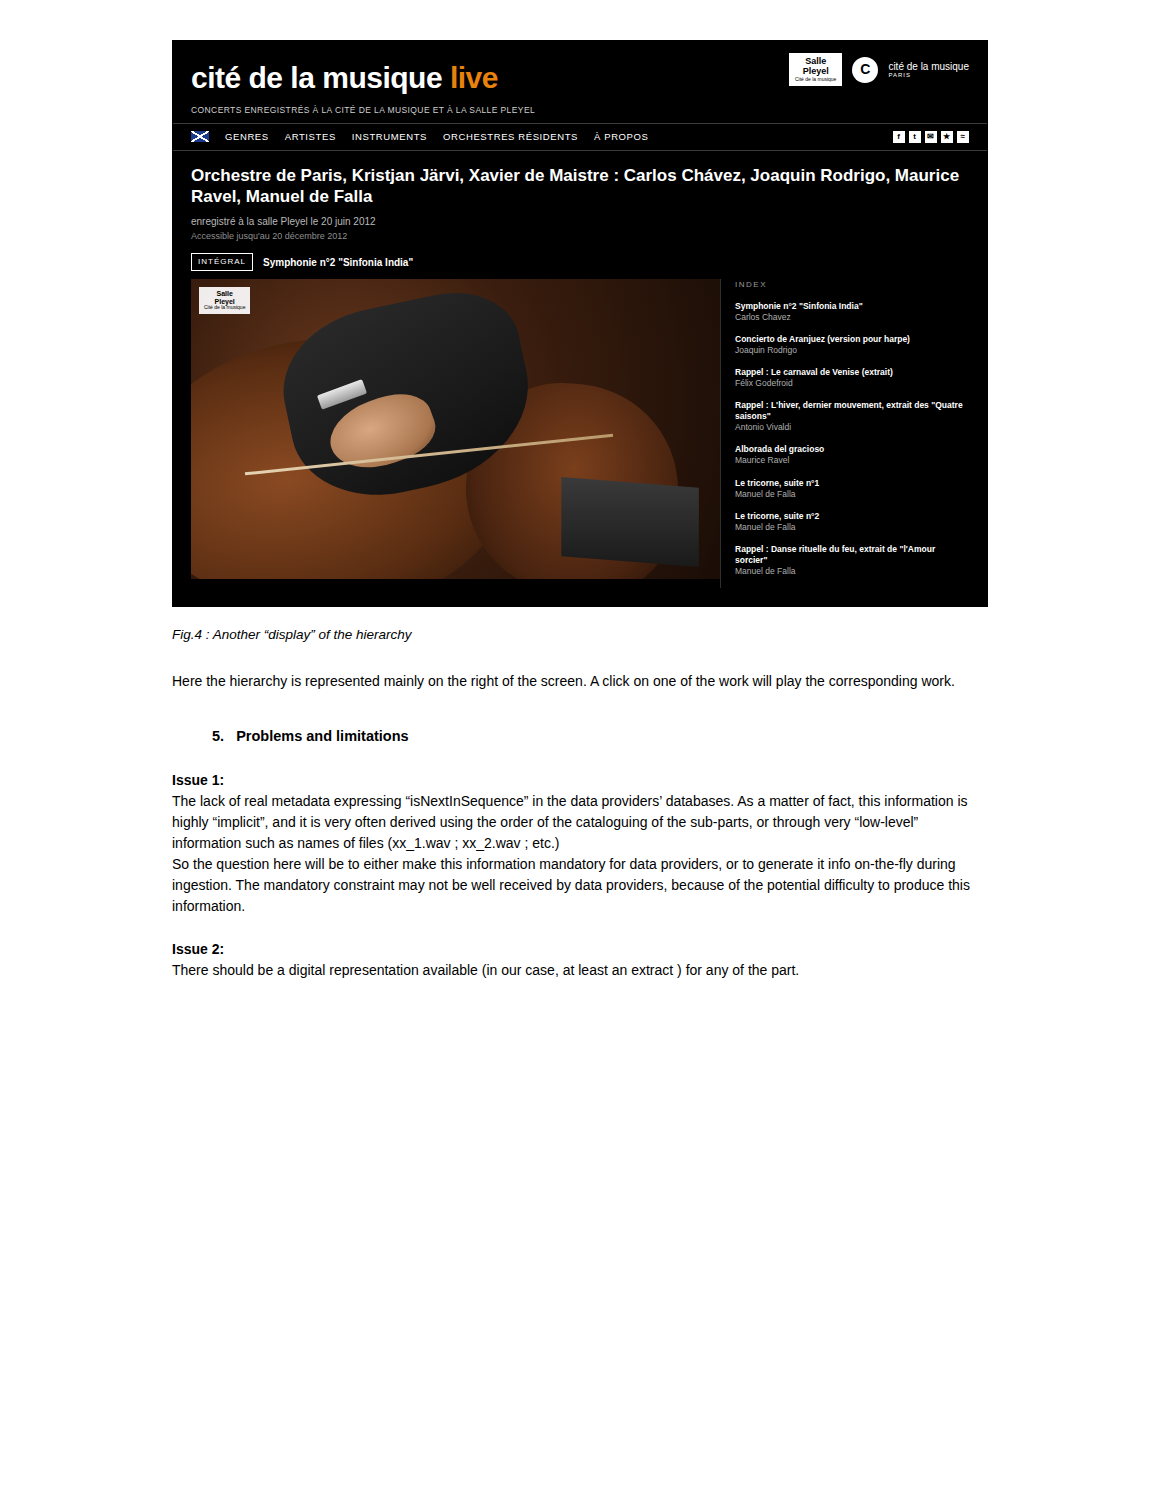cité de la musique live
Concerts enregistrés à la Cité de la musique et à la Salle Pleyel
Salle
PleyelCité de la musique
C
cité de la musiquePARIS
GENRES ARTISTES INSTRUMENTS ORCHESTRES RÉSIDENTS À PROPOS ft✉★≈
Orchestre de Paris, Kristjan Järvi, Xavier de Maistre : Carlos Chávez, Joaquin Rodrigo, Maurice Ravel, Manuel de Falla
enregistré à la salle Pleyel le 20 juin 2012
Accessible jusqu'au 20 décembre 2012
INTÉGRAL Symphonie n°2 "Sinfonia India"
Salle
PleyelCité de la musique
INDEX
Symphonie n°2 "Sinfonia India"Carlos Chavez
Concierto de Aranjuez (version pour harpe) Joaquin Rodrigo
Rappel : Le carnaval de Venise (extrait) Félix Godefroid
Rappel : L'hiver, dernier mouvement, extrait des "Quatre saisons"Antonio Vivaldi
Alborada del gracioso Maurice Ravel
Le tricorne, suite n°1 Manuel de Falla
Le tricorne, suite n°2 Manuel de Falla
Rappel : Danse rituelle du feu, extrait de "l'Amour sorcier"Manuel de Falla
Fig.4 : Another “display” of the hierarchy
Here the hierarchy is represented mainly on the right of the screen. A click on one of the work will play the corresponding work.
5. Problems and limitations
Issue 1:
The lack of real metadata expressing “isNextInSequence” in the data providers’ databases. As a matter of fact, this information is highly “implicit”, and it is very often derived using the order of the cataloguing of the sub-parts, or through very “low-level” information such as names of files (xx_1.wav ; xx_2.wav ; etc.)
So the question here will be to either make this information mandatory for data providers, or to generate it info on-the-fly during ingestion. The mandatory constraint may not be well received by data providers, because of the potential difficulty to produce this information.
Issue 2:
There should be a digital representation available (in our case, at least an extract ) for any of the part.